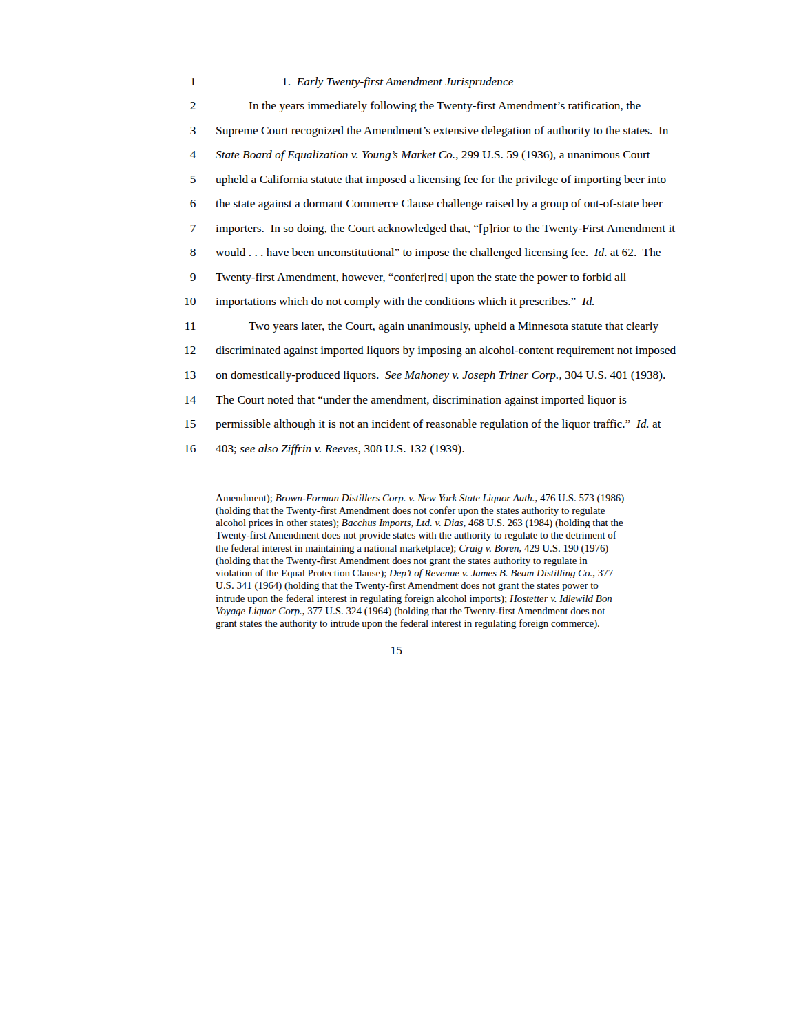1. Early Twenty-first Amendment Jurisprudence
In the years immediately following the Twenty-first Amendment’s ratification, the
Supreme Court recognized the Amendment’s extensive delegation of authority to the states. In
State Board of Equalization v. Young’s Market Co., 299 U.S. 59 (1936), a unanimous Court
upheld a California statute that imposed a licensing fee for the privilege of importing beer into
the state against a dormant Commerce Clause challenge raised by a group of out-of-state beer
importers. In so doing, the Court acknowledged that, “[p]rior to the Twenty-First Amendment it
would . . . have been unconstitutional” to impose the challenged licensing fee. Id. at 62. The
Twenty-first Amendment, however, “confer[red] upon the state the power to forbid all
importations which do not comply with the conditions which it prescribes.” Id.
Two years later, the Court, again unanimously, upheld a Minnesota statute that clearly
discriminated against imported liquors by imposing an alcohol-content requirement not imposed
on domestically-produced liquors. See Mahoney v. Joseph Triner Corp., 304 U.S. 401 (1938).
The Court noted that “under the amendment, discrimination against imported liquor is
permissible although it is not an incident of reasonable regulation of the liquor traffic.” Id. at
403; see also Ziffrin v. Reeves, 308 U.S. 132 (1939).
Amendment); Brown-Forman Distillers Corp. v. New York State Liquor Auth., 476 U.S. 573 (1986) (holding that the Twenty-first Amendment does not confer upon the states authority to regulate alcohol prices in other states); Bacchus Imports, Ltd. v. Dias, 468 U.S. 263 (1984) (holding that the Twenty-first Amendment does not provide states with the authority to regulate to the detriment of the federal interest in maintaining a national marketplace); Craig v. Boren, 429 U.S. 190 (1976) (holding that the Twenty-first Amendment does not grant the states authority to regulate in violation of the Equal Protection Clause); Dep’t of Revenue v. James B. Beam Distilling Co., 377 U.S. 341 (1964) (holding that the Twenty-first Amendment does not grant the states power to intrude upon the federal interest in regulating foreign alcohol imports); Hostetter v. Idlewild Bon Voyage Liquor Corp., 377 U.S. 324 (1964) (holding that the Twenty-first Amendment does not grant states the authority to intrude upon the federal interest in regulating foreign commerce).
15